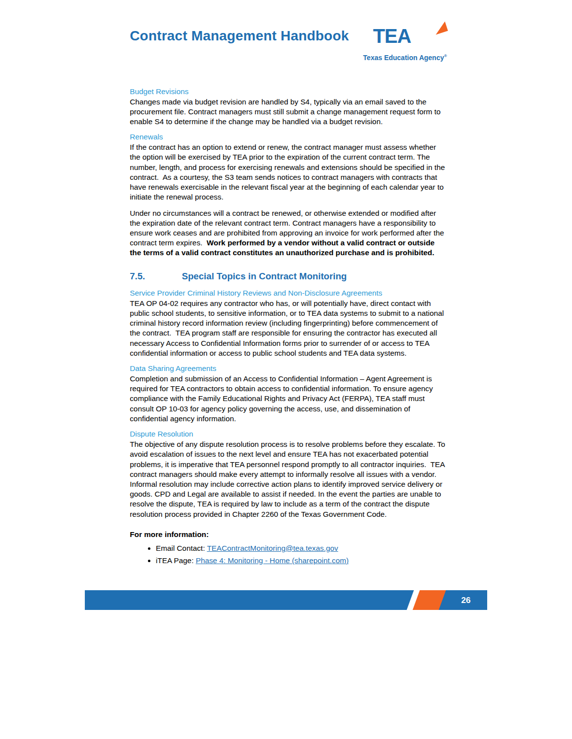Contract Management Handbook
TEA
Texas Education Agency®
Budget Revisions
Changes made via budget revision are handled by S4, typically via an email saved to the procurement file. Contract managers must still submit a change management request form to enable S4 to determine if the change may be handled via a budget revision.
Renewals
If the contract has an option to extend or renew, the contract manager must assess whether the option will be exercised by TEA prior to the expiration of the current contract term. The number, length, and process for exercising renewals and extensions should be specified in the contract. As a courtesy, the S3 team sends notices to contract managers with contracts that have renewals exercisable in the relevant fiscal year at the beginning of each calendar year to initiate the renewal process.
Under no circumstances will a contract be renewed, or otherwise extended or modified after the expiration date of the relevant contract term. Contract managers have a responsibility to ensure work ceases and are prohibited from approving an invoice for work performed after the contract term expires. Work performed by a vendor without a valid contract or outside the terms of a valid contract constitutes an unauthorized purchase and is prohibited.
7.5. Special Topics in Contract Monitoring
Service Provider Criminal History Reviews and Non-Disclosure Agreements
TEA OP 04-02 requires any contractor who has, or will potentially have, direct contact with public school students, to sensitive information, or to TEA data systems to submit to a national criminal history record information review (including fingerprinting) before commencement of the contract. TEA program staff are responsible for ensuring the contractor has executed all necessary Access to Confidential Information forms prior to surrender of or access to TEA confidential information or access to public school students and TEA data systems.
Data Sharing Agreements
Completion and submission of an Access to Confidential Information – Agent Agreement is required for TEA contractors to obtain access to confidential information. To ensure agency compliance with the Family Educational Rights and Privacy Act (FERPA), TEA staff must consult OP 10-03 for agency policy governing the access, use, and dissemination of confidential agency information.
Dispute Resolution
The objective of any dispute resolution process is to resolve problems before they escalate. To avoid escalation of issues to the next level and ensure TEA has not exacerbated potential problems, it is imperative that TEA personnel respond promptly to all contractor inquiries. TEA contract managers should make every attempt to informally resolve all issues with a vendor. Informal resolution may include corrective action plans to identify improved service delivery or goods. CPD and Legal are available to assist if needed. In the event the parties are unable to resolve the dispute, TEA is required by law to include as a term of the contract the dispute resolution process provided in Chapter 2260 of the Texas Government Code.
For more information:
Email Contact: TEAContractMonitoring@tea.texas.gov
iTEA Page: Phase 4: Monitoring - Home (sharepoint.com)
26